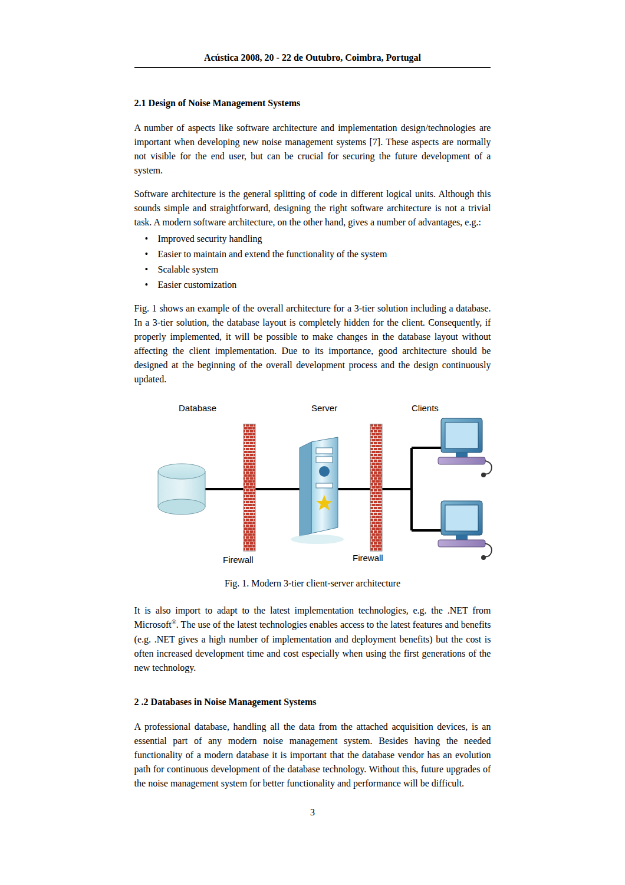Acústica 2008, 20 - 22 de Outubro, Coimbra, Portugal
2.1 Design of Noise Management Systems
A number of aspects like software architecture and implementation design/technologies are important when developing new noise management systems [7]. These aspects are normally not visible for the end user, but can be crucial for securing the future development of a system.
Software architecture is the general splitting of code in different logical units. Although this sounds simple and straightforward, designing the right software architecture is not a trivial task. A modern software architecture, on the other hand, gives a number of advantages, e.g.:
Improved security handling
Easier to maintain and extend the functionality of the system
Scalable system
Easier customization
Fig. 1 shows an example of the overall architecture for a 3-tier solution including a database. In a 3-tier solution, the database layout is completely hidden for the client. Consequently, if properly implemented, it will be possible to make changes in the database layout without affecting the client implementation. Due to its importance, good architecture should be designed at the beginning of the overall development process and the design continuously updated.
Database Server Clients Firewall Firewall
Fig. 1. Modern 3-tier client-server architecture
It is also import to adapt to the latest implementation technologies, e.g. the .NET from Microsoft®. The use of the latest technologies enables access to the latest features and benefits (e.g. .NET gives a high number of implementation and deployment benefits) but the cost is often increased development time and cost especially when using the first generations of the new technology.
2 .2 Databases in Noise Management Systems
A professional database, handling all the data from the attached acquisition devices, is an essential part of any modern noise management system. Besides having the needed functionality of a modern database it is important that the database vendor has an evolution path for continuous development of the database technology. Without this, future upgrades of the noise management system for better functionality and performance will be difficult.
3